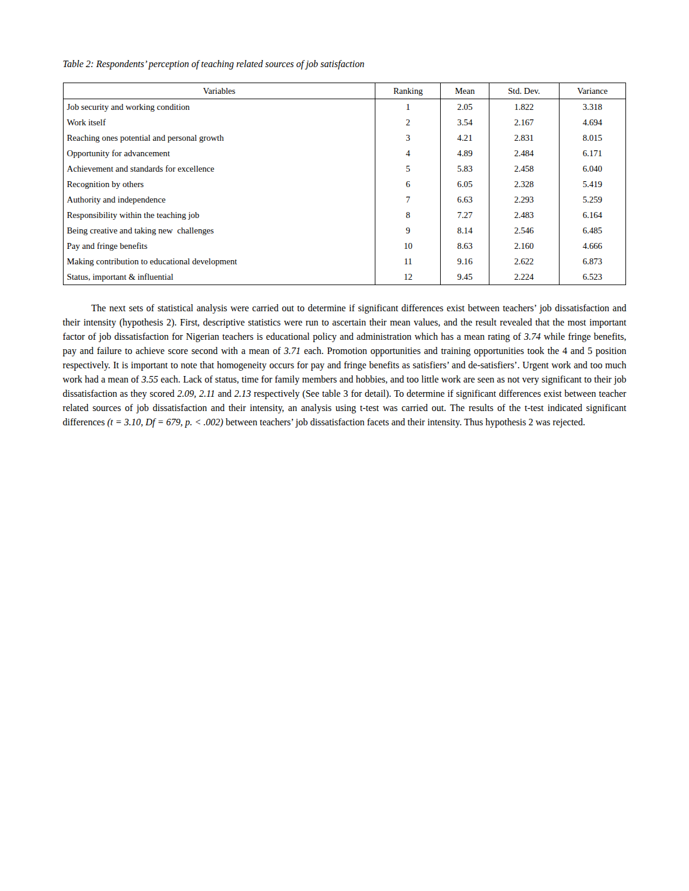Table 2: Respondents’ perception of teaching related sources of job satisfaction
| Variables | Ranking | Mean | Std. Dev. | Variance |
| --- | --- | --- | --- | --- |
| Job security and working condition | 1 | 2.05 | 1.822 | 3.318 |
| Work itself | 2 | 3.54 | 2.167 | 4.694 |
| Reaching ones potential and personal growth | 3 | 4.21 | 2.831 | 8.015 |
| Opportunity for advancement | 4 | 4.89 | 2.484 | 6.171 |
| Achievement and standards for excellence | 5 | 5.83 | 2.458 | 6.040 |
| Recognition by others | 6 | 6.05 | 2.328 | 5.419 |
| Authority and independence | 7 | 6.63 | 2.293 | 5.259 |
| Responsibility within the teaching job | 8 | 7.27 | 2.483 | 6.164 |
| Being creative and taking new challenges | 9 | 8.14 | 2.546 | 6.485 |
| Pay and fringe benefits | 10 | 8.63 | 2.160 | 4.666 |
| Making contribution to educational development | 11 | 9.16 | 2.622 | 6.873 |
| Status, important & influential | 12 | 9.45 | 2.224 | 6.523 |
The next sets of statistical analysis were carried out to determine if significant differences exist between teachers’ job dissatisfaction and their intensity (hypothesis 2). First, descriptive statistics were run to ascertain their mean values, and the result revealed that the most important factor of job dissatisfaction for Nigerian teachers is educational policy and administration which has a mean rating of 3.74 while fringe benefits, pay and failure to achieve score second with a mean of 3.71 each. Promotion opportunities and training opportunities took the 4 and 5 position respectively. It is important to note that homogeneity occurs for pay and fringe benefits as satisfiers’ and de-satisfiers’. Urgent work and too much work had a mean of 3.55 each. Lack of status, time for family members and hobbies, and too little work are seen as not very significant to their job dissatisfaction as they scored 2.09, 2.11 and 2.13 respectively (See table 3 for detail). To determine if significant differences exist between teacher related sources of job dissatisfaction and their intensity, an analysis using t-test was carried out. The results of the t-test indicated significant differences (t = 3.10, Df = 679, p. < .002) between teachers’ job dissatisfaction facets and their intensity. Thus hypothesis 2 was rejected.